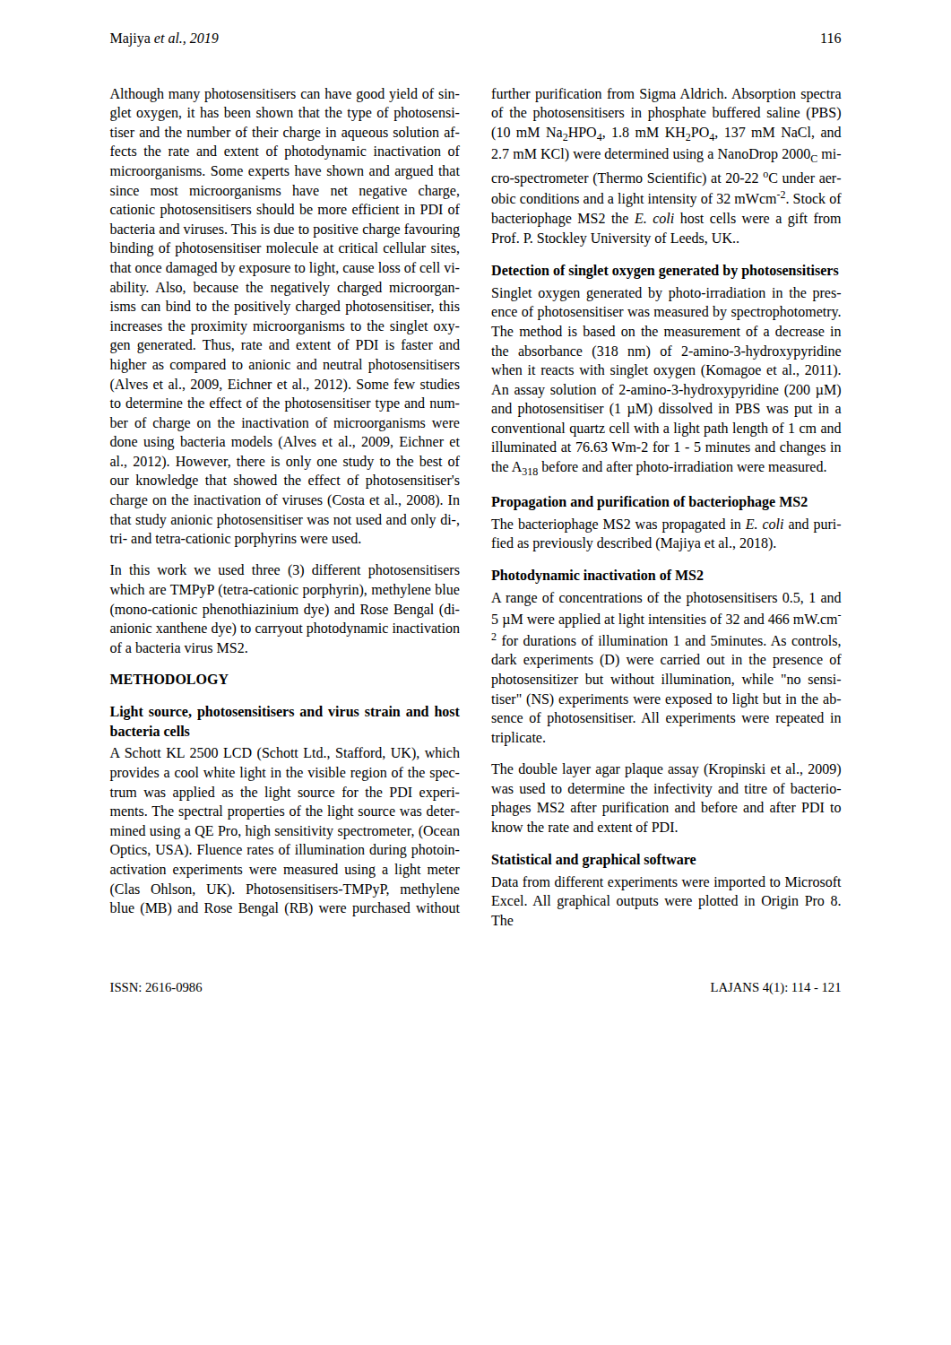Majiya et al., 2019
116
Although many photosensitisers can have good yield of singlet oxygen, it has been shown that the type of photosensitiser and the number of their charge in aqueous solution affects the rate and extent of photodynamic inactivation of microorganisms. Some experts have shown and argued that since most microorganisms have net negative charge, cationic photosensitisers should be more efficient in PDI of bacteria and viruses. This is due to positive charge favouring binding of photosensitiser molecule at critical cellular sites, that once damaged by exposure to light, cause loss of cell viability. Also, because the negatively charged microorganisms can bind to the positively charged photosensitiser, this increases the proximity microorganisms to the singlet oxygen generated. Thus, rate and extent of PDI is faster and higher as compared to anionic and neutral photosensitisers (Alves et al., 2009, Eichner et al., 2012). Some few studies to determine the effect of the photosensitiser type and number of charge on the inactivation of microorganisms were done using bacteria models (Alves et al., 2009, Eichner et al., 2012). However, there is only one study to the best of our knowledge that showed the effect of photosensitiser's charge on the inactivation of viruses (Costa et al., 2008). In that study anionic photosensitiser was not used and only di-, tri- and tetra-cationic porphyrins were used.
In this work we used three (3) different photosensitisers which are TMPyP (tetra-cationic porphyrin), methylene blue (mono-cationic phenothiazinium dye) and Rose Bengal (di-anionic xanthene dye) to carryout photodynamic inactivation of a bacteria virus MS2.
METHODOLOGY
Light source, photosensitisers and virus strain and host bacteria cells
A Schott KL 2500 LCD (Schott Ltd., Stafford, UK), which provides a cool white light in the visible region of the spectrum was applied as the light source for the PDI experiments. The spectral properties of the light source was determined using a QE Pro, high sensitivity spectrometer, (Ocean Optics, USA). Fluence rates of illumination during photoinactivation experiments were measured using a light meter (Clas Ohlson, UK). Photosensitisers-TMPyP, methylene blue (MB) and Rose Bengal (RB) were purchased without further purification from Sigma Aldrich. Absorption spectra of the photosensitisers in phosphate buffered saline (PBS) (10 mM Na2HPO4, 1.8 mM KH2PO4, 137 mM NaCl, and 2.7 mM KCl) were determined using a NanoDrop 2000C micro-spectrometer (Thermo Scientific) at 20-22 oC under aerobic conditions and a light intensity of 32 mWcm-2. Stock of bacteriophage MS2 the E. coli host cells were a gift from Prof. P. Stockley University of Leeds, UK..
Detection of singlet oxygen generated by photosensitisers
Singlet oxygen generated by photo-irradiation in the presence of photosensitiser was measured by spectrophotometry. The method is based on the measurement of a decrease in the absorbance (318 nm) of 2-amino-3-hydroxypyridine when it reacts with singlet oxygen (Komagoe et al., 2011). An assay solution of 2-amino-3-hydroxypyridine (200 µM) and photosensitiser (1 µM) dissolved in PBS was put in a conventional quartz cell with a light path length of 1 cm and illuminated at 76.63 Wm-2 for 1 - 5 minutes and changes in the A318 before and after photo-irradiation were measured.
Propagation and purification of bacteriophage MS2
The bacteriophage MS2 was propagated in E. coli and purified as previously described (Majiya et al., 2018).
Photodynamic inactivation of MS2
A range of concentrations of the photosensitisers 0.5, 1 and 5 µM were applied at light intensities of 32 and 466 mW.cm-2 for durations of illumination 1 and 5minutes. As controls, dark experiments (D) were carried out in the presence of photosensitizer but without illumination, while "no sensitiser" (NS) experiments were exposed to light but in the absence of photosensitiser. All experiments were repeated in triplicate.
The double layer agar plaque assay (Kropinski et al., 2009) was used to determine the infectivity and titre of bacteriophages MS2 after purification and before and after PDI to know the rate and extent of PDI.
Statistical and graphical software
Data from different experiments were imported to Microsoft Excel. All graphical outputs were plotted in Origin Pro 8. The
ISSN: 2616-0986
LAJANS 4(1): 114 - 121